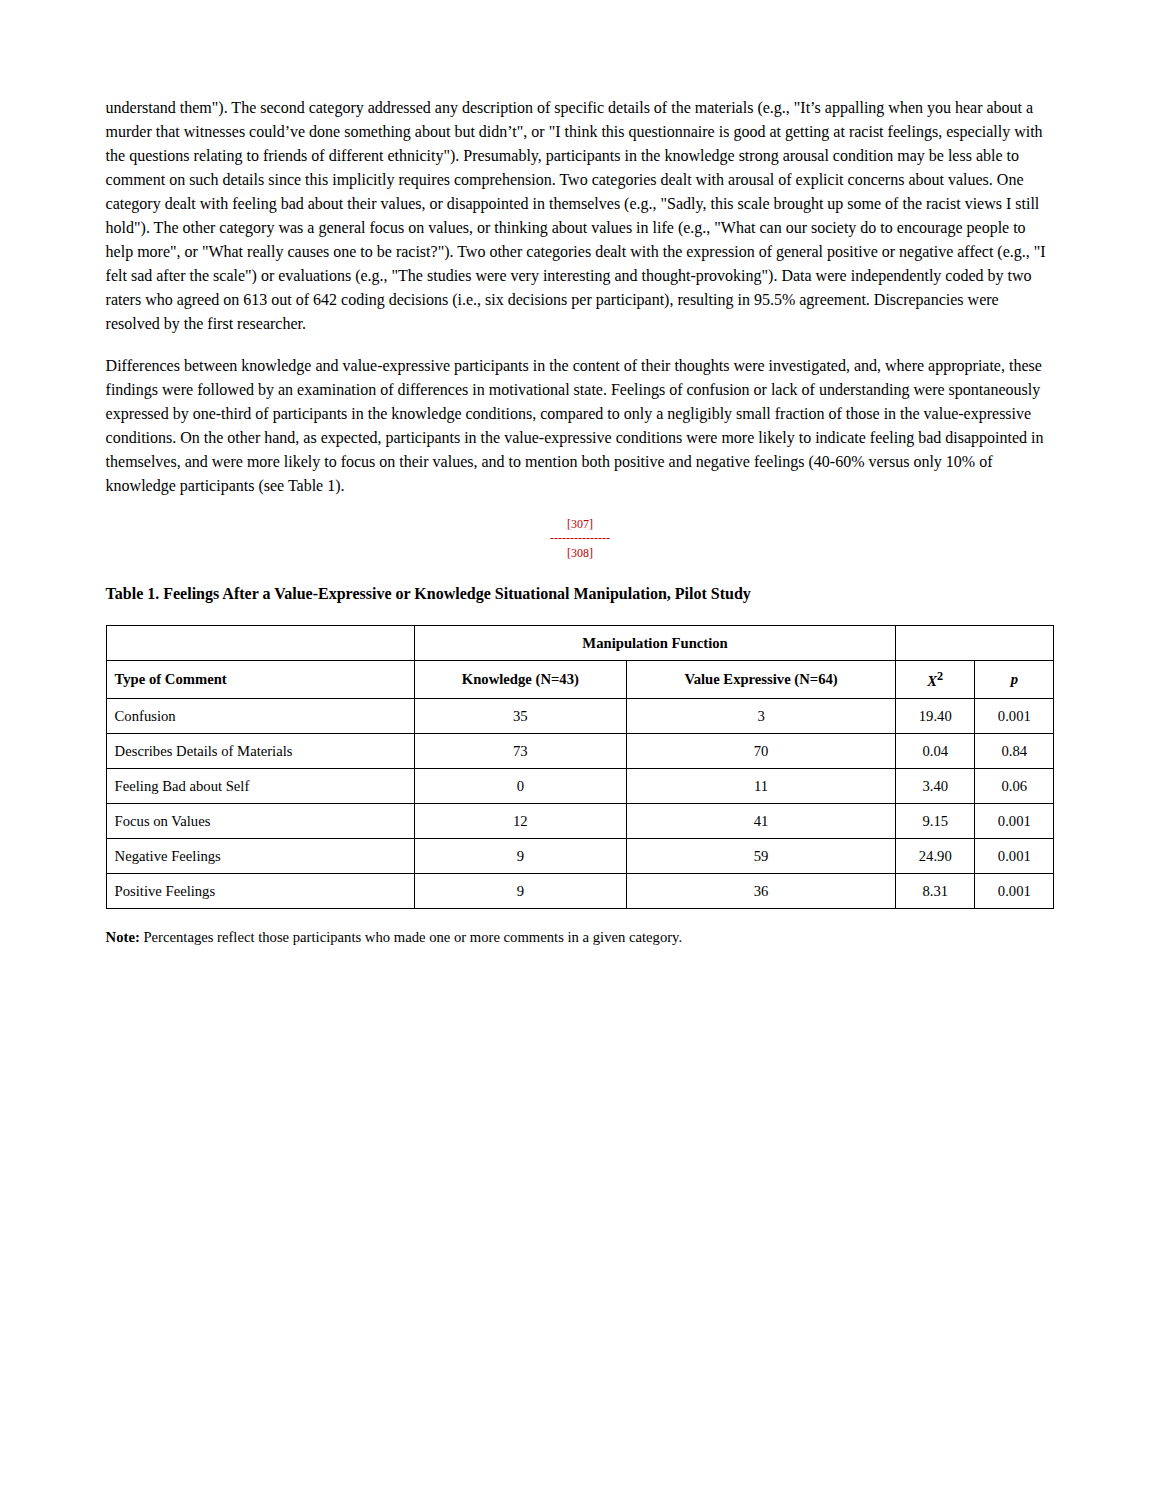understand them"). The second category addressed any description of specific details of the materials (e.g., "It’s appalling when you hear about a murder that witnesses could’ve done something about but didn’t", or "I think this questionnaire is good at getting at racist feelings, especially with the questions relating to friends of different ethnicity"). Presumably, participants in the knowledge strong arousal condition may be less able to comment on such details since this implicitly requires comprehension. Two categories dealt with arousal of explicit concerns about values. One category dealt with feeling bad about their values, or disappointed in themselves (e.g., "Sadly, this scale brought up some of the racist views I still hold"). The other category was a general focus on values, or thinking about values in life (e.g., "What can our society do to encourage people to help more", or "What really causes one to be racist?"). Two other categories dealt with the expression of general positive or negative affect (e.g., "I felt sad after the scale") or evaluations (e.g., "The studies were very interesting and thought-provoking"). Data were independently coded by two raters who agreed on 613 out of 642 coding decisions (i.e., six decisions per participant), resulting in 95.5% agreement. Discrepancies were resolved by the first researcher.
Differences between knowledge and value-expressive participants in the content of their thoughts were investigated, and, where appropriate, these findings were followed by an examination of differences in motivational state. Feelings of confusion or lack of understanding were spontaneously expressed by one-third of participants in the knowledge conditions, compared to only a negligibly small fraction of those in the value-expressive conditions. On the other hand, as expected, participants in the value-expressive conditions were more likely to indicate feeling bad disappointed in themselves, and were more likely to focus on their values, and to mention both positive and negative feelings (40-60% versus only 10% of knowledge participants (see Table 1).
[307]
---------------
[308]
Table 1. Feelings After a Value-Expressive or Knowledge Situational Manipulation, Pilot Study
| | Manipulation Function | | |
| Type of Comment | Knowledge (N=43) | Value Expressive (N=64) | X 2 | p |
| Confusion | 35 | 3 | 19.40 | 0.001 |
| Describes Details of Materials | 73 | 70 | 0.04 | 0.84 |
| Feeling Bad about Self | 0 | 11 | 3.40 | 0.06 |
| Focus on Values | 12 | 41 | 9.15 | 0.001 |
| Negative Feelings | 9 | 59 | 24.90 | 0.001 |
| Positive Feelings | 9 | 36 | 8.31 | 0.001 |
Note: Percentages reflect those participants who made one or more comments in a given category.